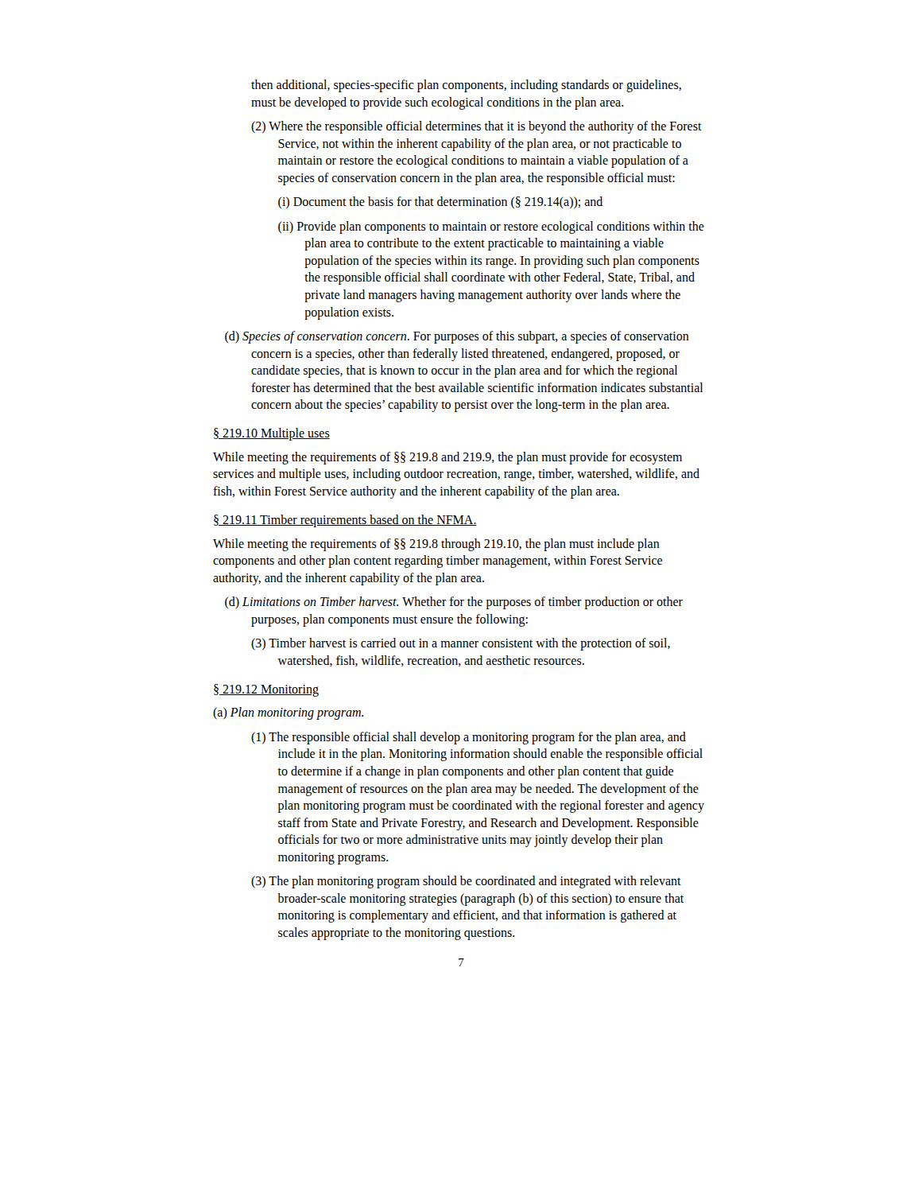then additional, species-specific plan components, including standards or guidelines, must be developed to provide such ecological conditions in the plan area.
(2) Where the responsible official determines that it is beyond the authority of the Forest Service, not within the inherent capability of the plan area, or not practicable to maintain or restore the ecological conditions to maintain a viable population of a species of conservation concern in the plan area, the responsible official must:
(i) Document the basis for that determination (§ 219.14(a)); and
(ii) Provide plan components to maintain or restore ecological conditions within the plan area to contribute to the extent practicable to maintaining a viable population of the species within its range. In providing such plan components the responsible official shall coordinate with other Federal, State, Tribal, and private land managers having management authority over lands where the population exists.
(d) Species of conservation concern. For purposes of this subpart, a species of conservation concern is a species, other than federally listed threatened, endangered, proposed, or candidate species, that is known to occur in the plan area and for which the regional forester has determined that the best available scientific information indicates substantial concern about the species’ capability to persist over the long-term in the plan area.
§ 219.10 Multiple uses
While meeting the requirements of §§ 219.8 and 219.9, the plan must provide for ecosystem services and multiple uses, including outdoor recreation, range, timber, watershed, wildlife, and fish, within Forest Service authority and the inherent capability of the plan area.
§ 219.11 Timber requirements based on the NFMA.
While meeting the requirements of §§ 219.8 through 219.10, the plan must include plan components and other plan content regarding timber management, within Forest Service authority, and the inherent capability of the plan area.
(d) Limitations on Timber harvest. Whether for the purposes of timber production or other purposes, plan components must ensure the following:
(3) Timber harvest is carried out in a manner consistent with the protection of soil, watershed, fish, wildlife, recreation, and aesthetic resources.
§ 219.12 Monitoring
(a) Plan monitoring program.
(1) The responsible official shall develop a monitoring program for the plan area, and include it in the plan. Monitoring information should enable the responsible official to determine if a change in plan components and other plan content that guide management of resources on the plan area may be needed. The development of the plan monitoring program must be coordinated with the regional forester and agency staff from State and Private Forestry, and Research and Development. Responsible officials for two or more administrative units may jointly develop their plan monitoring programs.
(3) The plan monitoring program should be coordinated and integrated with relevant broader-scale monitoring strategies (paragraph (b) of this section) to ensure that monitoring is complementary and efficient, and that information is gathered at scales appropriate to the monitoring questions.
7